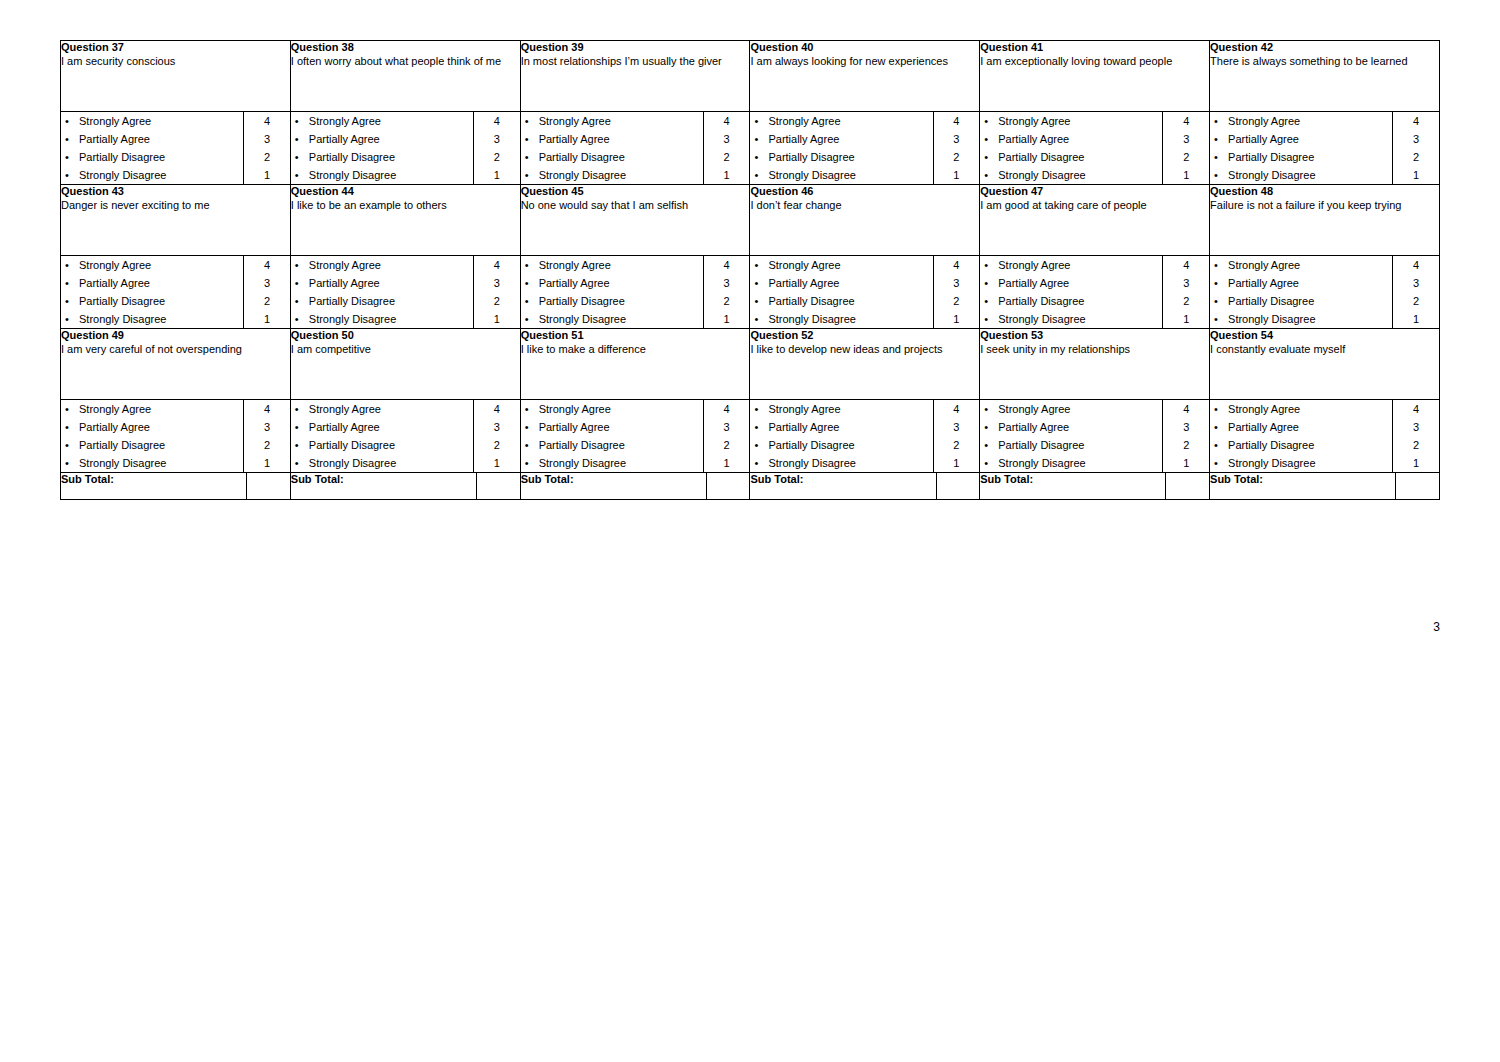| Question 37 I am security conscious | Question 38 I often worry about what people think of me | Question 39 In most relationships I’m usually the giver | Question 40 I am always looking for new experiences | Question 41 I am exceptionally loving toward people | Question 42 There is always something to be learned |
| / • Strongly Agree / 4 / / • Partially Agree / 3 / / • Partially Disagree / 2 / / • Strongly Disagree / 1 / | / • Strongly Agree / 4 / / • Partially Agree / 3 / / • Partially Disagree / 2 / / • Strongly Disagree / 1 / | / • Strongly Agree / 4 / / • Partially Agree / 3 / / • Partially Disagree / 2 / / • Strongly Disagree / 1 / | / • Strongly Agree / 4 / / • Partially Agree / 3 / / • Partially Disagree / 2 / / • Strongly Disagree / 1 / | / • Strongly Agree / 4 / / • Partially Agree / 3 / / • Partially Disagree / 2 / / • Strongly Disagree / 1 / | / • Strongly Agree / 4 / / • Partially Agree / 3 / / • Partially Disagree / 2 / / • Strongly Disagree / 1 / |
| Question 43 Danger is never exciting to me | Question 44 I like to be an example to others | Question 45 No one would say that I am selfish | Question 46 I don’t fear change | Question 47 I am good at taking care of people | Question 48 Failure is not a failure if you keep trying |
| / • Strongly Agree / 4 / / • Partially Agree / 3 / / • Partially Disagree / 2 / / • Strongly Disagree / 1 / | / • Strongly Agree / 4 / / • Partially Agree / 3 / / • Partially Disagree / 2 / / • Strongly Disagree / 1 / | / • Strongly Agree / 4 / / • Partially Agree / 3 / / • Partially Disagree / 2 / / • Strongly Disagree / 1 / | / • Strongly Agree / 4 / / • Partially Agree / 3 / / • Partially Disagree / 2 / / • Strongly Disagree / 1 / | / • Strongly Agree / 4 / / • Partially Agree / 3 / / • Partially Disagree / 2 / / • Strongly Disagree / 1 / | / • Strongly Agree / 4 / / • Partially Agree / 3 / / • Partially Disagree / 2 / / • Strongly Disagree / 1 / |
| Question 49 I am very careful of not overspending | Question 50 I am competitive | Question 51 I like to make a difference | Question 52 I like to develop new ideas and projects | Question 53 I seek unity in my relationships | Question 54 I constantly evaluate myself |
| / • Strongly Agree / 4 / / • Partially Agree / 3 / / • Partially Disagree / 2 / / • Strongly Disagree / 1 / | / • Strongly Agree / 4 / / • Partially Agree / 3 / / • Partially Disagree / 2 / / • Strongly Disagree / 1 / | / • Strongly Agree / 4 / / • Partially Agree / 3 / / • Partially Disagree / 2 / / • Strongly Disagree / 1 / | / • Strongly Agree / 4 / / • Partially Agree / 3 / / • Partially Disagree / 2 / / • Strongly Disagree / 1 / | / • Strongly Agree / 4 / / • Partially Agree / 3 / / • Partially Disagree / 2 / / • Strongly Disagree / 1 / | / • Strongly Agree / 4 / / • Partially Agree / 3 / / • Partially Disagree / 2 / / • Strongly Disagree / 1 / |
| Sub Total: | | Sub Total: | | Sub Total: | | Sub Total: | | Sub Total: | | Sub Total: | |
3